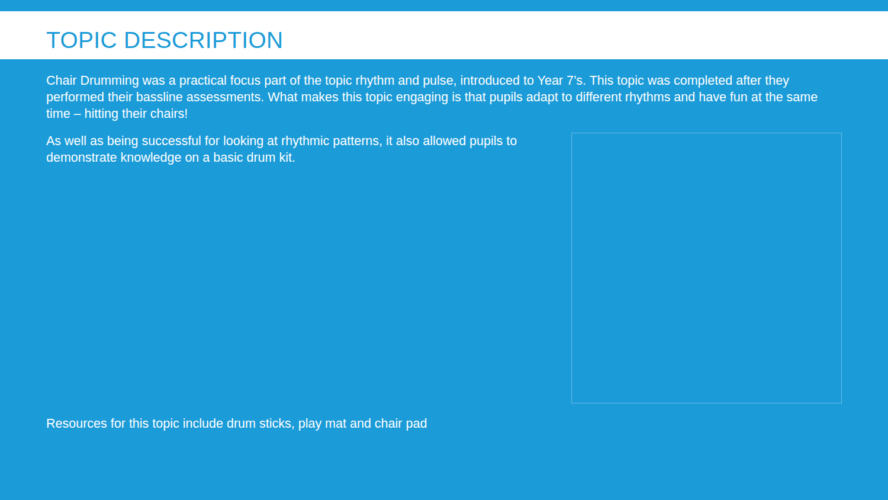TOPIC DESCRIPTION
Chair Drumming was a practical focus part of the topic rhythm and pulse, introduced to Year 7’s. This topic was completed after they performed their bassline assessments. What makes this topic engaging is that pupils adapt to different rhythms and have fun at the same time – hitting their chairs!
As well as being successful for looking at rhythmic patterns, it also allowed pupils to demonstrate knowledge on a basic drum kit.
Resources for this topic include drum sticks, play mat and chair pad